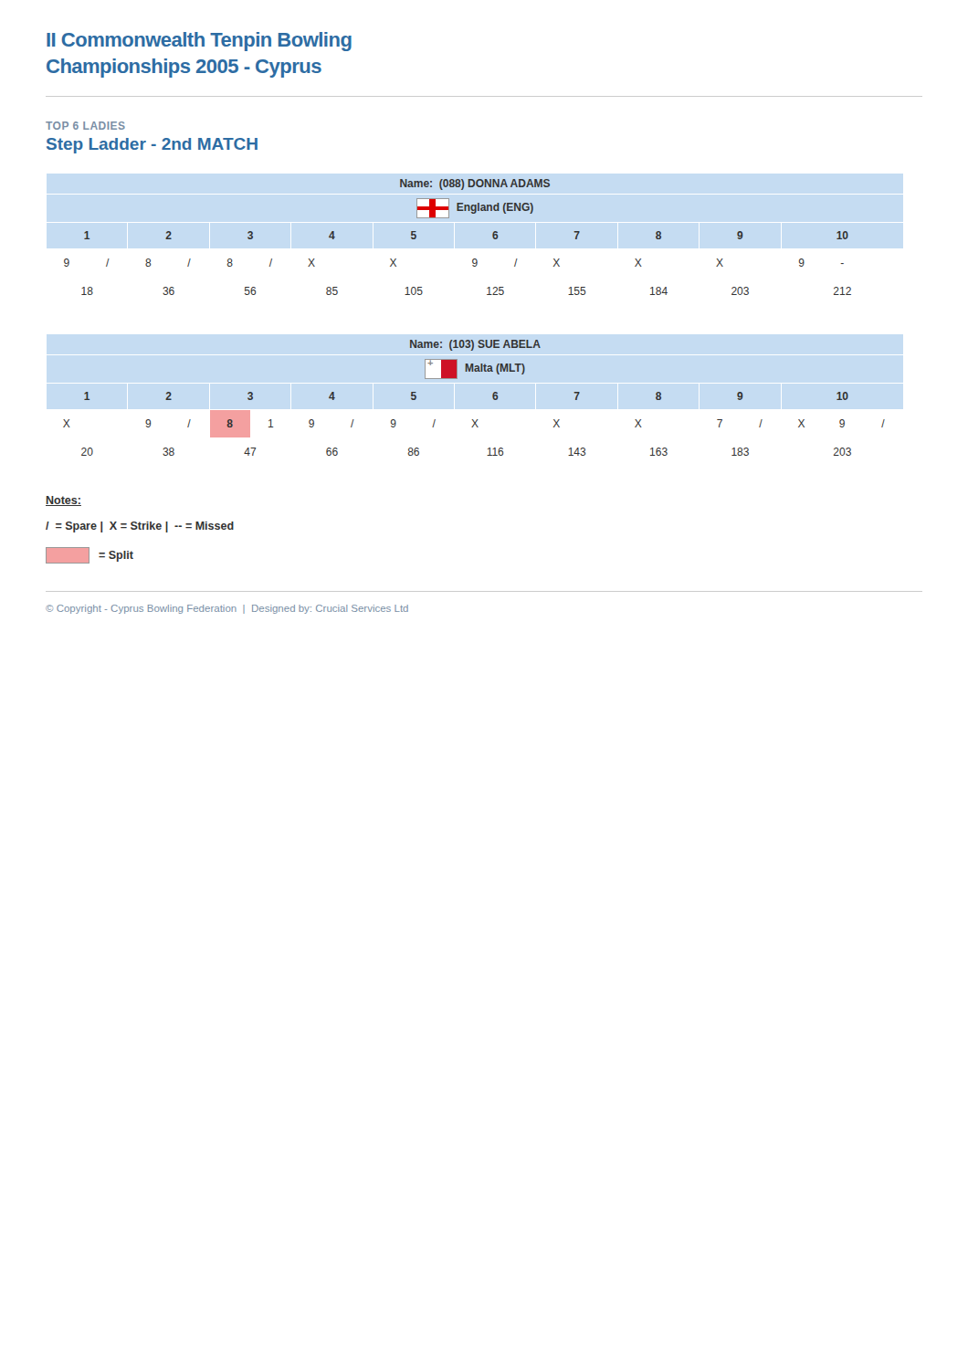II Commonwealth Tenpin Bowling
Championships 2005 - Cyprus
TOP 6 LADIES
Step Ladder - 2nd MATCH
| Name: (088) DONNA ADAMS |
| England (ENG) |
| 1 | 2 | 3 | 4 | 5 | 6 | 7 | 8 | 9 | 10 |
| 9 | / | 8 | / | 8 | / | X | | X | | 9 | / | X | | X | | X | | 9 | - | |
| 18 | 36 | 56 | 85 | 105 | 125 | 155 | 184 | 203 | 212 |
| Name: (103) SUE ABELA |
| Malta (MLT) |
| 1 | 2 | 3 | 4 | 5 | 6 | 7 | 8 | 9 | 10 |
| X | | 9 | / | 8 | 1 | 9 | / | 9 | / | X | | X | | X | | 7 | / | X | 9 | / |
| 20 | 38 | 47 | 66 | 86 | 116 | 143 | 163 | 183 | 203 |
Notes:
/ = Spare | X = Strike | -- = Missed
= Split
© Copyright - Cyprus Bowling Federation | Designed by: Crucial Services Ltd